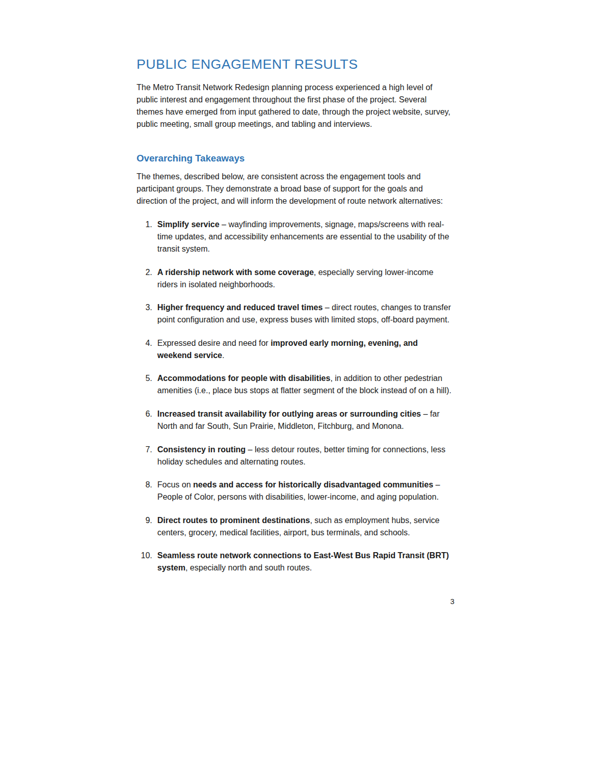PUBLIC ENGAGEMENT RESULTS
The Metro Transit Network Redesign planning process experienced a high level of public interest and engagement throughout the first phase of the project. Several themes have emerged from input gathered to date, through the project website, survey, public meeting, small group meetings, and tabling and interviews.
Overarching Takeaways
The themes, described below, are consistent across the engagement tools and participant groups. They demonstrate a broad base of support for the goals and direction of the project, and will inform the development of route network alternatives:
Simplify service – wayfinding improvements, signage, maps/screens with real-time updates, and accessibility enhancements are essential to the usability of the transit system.
A ridership network with some coverage, especially serving lower-income riders in isolated neighborhoods.
Higher frequency and reduced travel times – direct routes, changes to transfer point configuration and use, express buses with limited stops, off-board payment.
Expressed desire and need for improved early morning, evening, and weekend service.
Accommodations for people with disabilities, in addition to other pedestrian amenities (i.e., place bus stops at flatter segment of the block instead of on a hill).
Increased transit availability for outlying areas or surrounding cities – far North and far South, Sun Prairie, Middleton, Fitchburg, and Monona.
Consistency in routing – less detour routes, better timing for connections, less holiday schedules and alternating routes.
Focus on needs and access for historically disadvantaged communities – People of Color, persons with disabilities, lower-income, and aging population.
Direct routes to prominent destinations, such as employment hubs, service centers, grocery, medical facilities, airport, bus terminals, and schools.
Seamless route network connections to East-West Bus Rapid Transit (BRT) system, especially north and south routes.
3